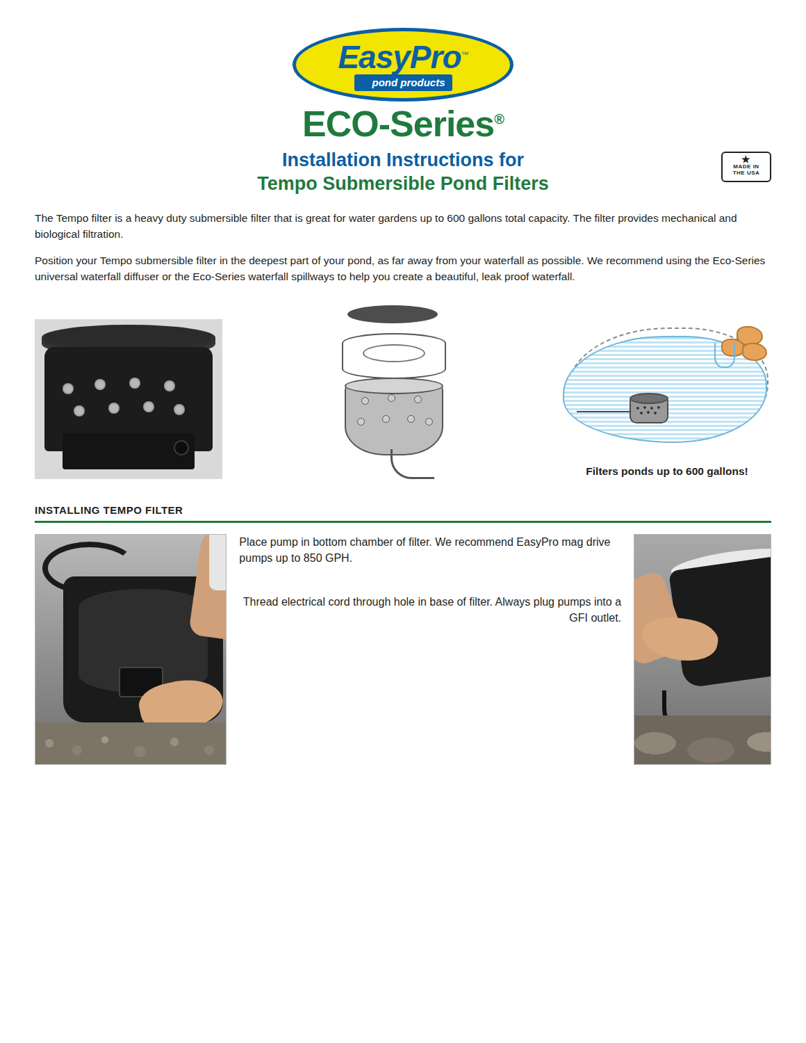EasyPro™ pond products
ECO-Series®
★ MADE IN
THE USA
Installation Instructions for
Tempo Submersible Pond Filters
The Tempo filter is a heavy duty submersible filter that is great for water gardens up to 600 gallons total capacity. The filter provides mechanical and biological filtration.
Position your Tempo submersible filter in the deepest part of your pond, as far away from your waterfall as possible. We recommend using the Eco-Series universal waterfall diffuser or the Eco-Series waterfall spillways to help you create a beautiful, leak proof waterfall.
Filters ponds up to 600 gallons!
INSTALLING TEMPO FILTER
Place pump in bottom chamber of filter. We recommend EasyPro mag drive pumps up to 850 GPH.
Thread electrical cord through hole in base of filter. Always plug pumps into a GFI outlet.